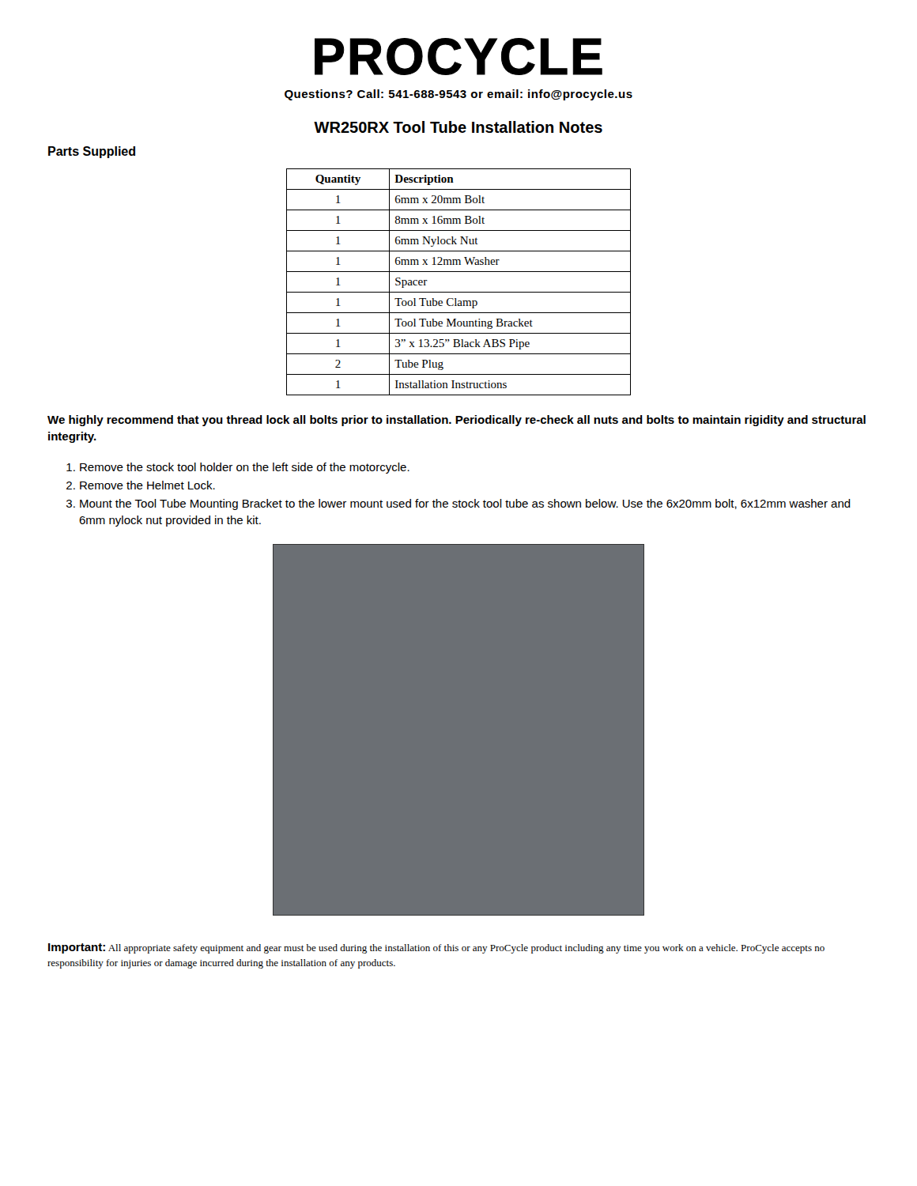PROCYCLE
Questions? Call: 541-688-9543 or email: info@procycle.us
WR250RX Tool Tube Installation Notes
Parts Supplied
| Quantity | Description |
| --- | --- |
| 1 | 6mm x 20mm Bolt |
| 1 | 8mm x 16mm Bolt |
| 1 | 6mm Nylock Nut |
| 1 | 6mm x 12mm Washer |
| 1 | Spacer |
| 1 | Tool Tube Clamp |
| 1 | Tool Tube Mounting Bracket |
| 1 | 3” x 13.25” Black ABS Pipe |
| 2 | Tube Plug |
| 1 | Installation Instructions |
We highly recommend that you thread lock all bolts prior to installation. Periodically re-check all nuts and bolts to maintain rigidity and structural integrity.
Remove the stock tool holder on the left side of the motorcycle.
Remove the Helmet Lock.
Mount the Tool Tube Mounting Bracket to the lower mount used for the stock tool tube as shown below. Use the 6x20mm bolt, 6x12mm washer and 6mm nylock nut provided in the kit.
Important: All appropriate safety equipment and gear must be used during the installation of this or any ProCycle product including any time you work on a vehicle. ProCycle accepts no responsibility for injuries or damage incurred during the installation of any products.